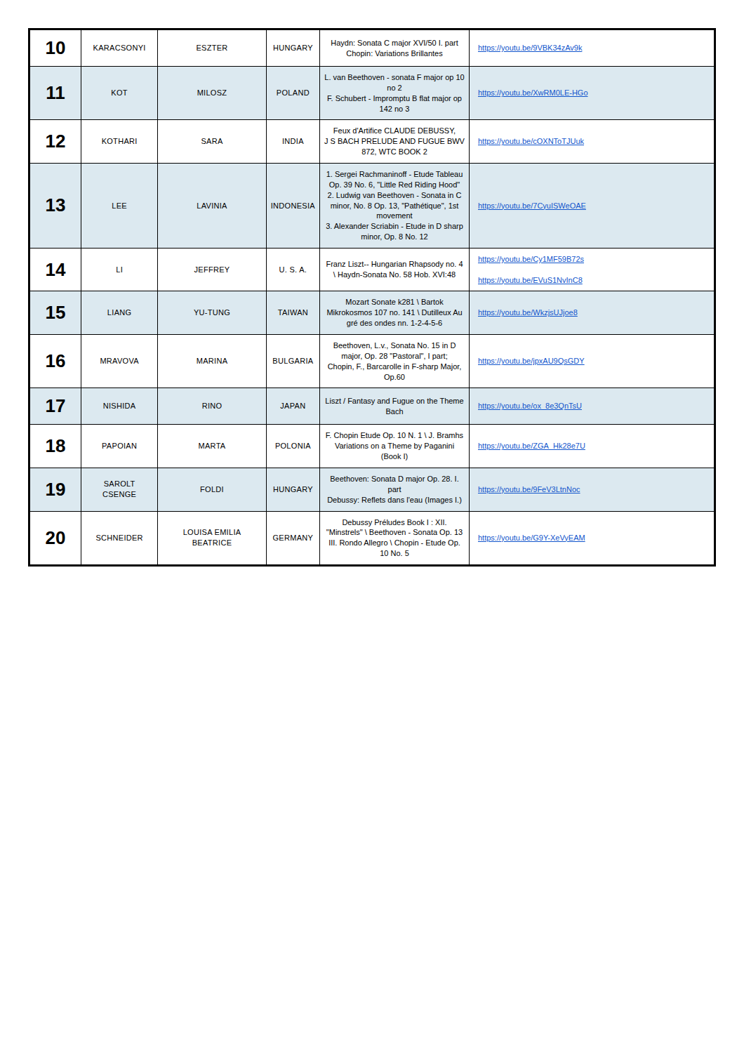| 10 | KARACSONYI | ESZTER | HUNGARY | Haydn: Sonata C major XVI/50 I. part Chopin: Variations Brillantes | https://youtu.be/9VBK34zAv9k |
| 11 | KOT | MILOSZ | POLAND | L. van Beethoven - sonata F major op 10 no 2 F. Schubert - Impromptu B flat major op 142 no 3 | https://youtu.be/XwRM0LE-HGo |
| 12 | KOTHARI | SARA | INDIA | Feux d'Artifice CLAUDE DEBUSSY, J S BACH PRELUDE AND FUGUE BWV 872, WTC BOOK 2 | https://youtu.be/cOXNToTJUuk |
| 13 | LEE | LAVINIA | INDONESIA | 1. Sergei Rachmaninoff - Etude Tableau Op. 39 No. 6, "Little Red Riding Hood" 2. Ludwig van Beethoven - Sonata in C minor, No. 8 Op. 13, "Pathétique", 1st movement 3. Alexander Scriabin - Etude in D sharp minor, Op. 8 No. 12 | https://youtu.be/7CyuISWeOAE |
| 14 | LI | JEFFREY | U. S. A. | Franz Liszt-- Hungarian Rhapsody no. 4 \ Haydn-Sonata No. 58 Hob. XVI:48 | https://youtu.be/Cy1MF59B72s https://youtu.be/EVuS1NvInC8 |
| 15 | LIANG | YU-TUNG | TAIWAN | Mozart Sonate k281 \ Bartok Mikrokosmos 107 no. 141 \ Dutilleux Au gré des ondes nn. 1-2-4-5-6 | https://youtu.be/WkzjsUJjoe8 |
| 16 | MRAVOVA | MARINA | BULGARIA | Beethoven, L.v., Sonata No. 15 in D major, Op. 28 "Pastoral", I part; Chopin, F., Barcarolle in F-sharp Major, Op.60 | https://youtu.be/jpxAU9QsGDY |
| 17 | NISHIDA | RINO | JAPAN | Liszt / Fantasy and Fugue on the Theme Bach | https://youtu.be/ox_8e3QnTsU |
| 18 | PAPOIAN | MARTA | POLONIA | F. Chopin Etude Op. 10 N. 1 \ J. Bramhs Variations on a Theme by Paganini (Book I) | https://youtu.be/ZGA_Hk28e7U |
| 19 | SAROLT CSENGE | FOLDI | HUNGARY | Beethoven: Sonata D major Op. 28. I. part Debussy: Reflets dans l'eau (Images I.) | https://youtu.be/9FeV3LtnNoc |
| 20 | SCHNEIDER | LOUISA EMILIA BEATRICE | GERMANY | Debussy Préludes Book I : XII. "Minstrels" \ Beethoven - Sonata Op. 13 III. Rondo Allegro \ Chopin - Etude Op. 10 No. 5 | https://youtu.be/G9Y-XeVyEAM |